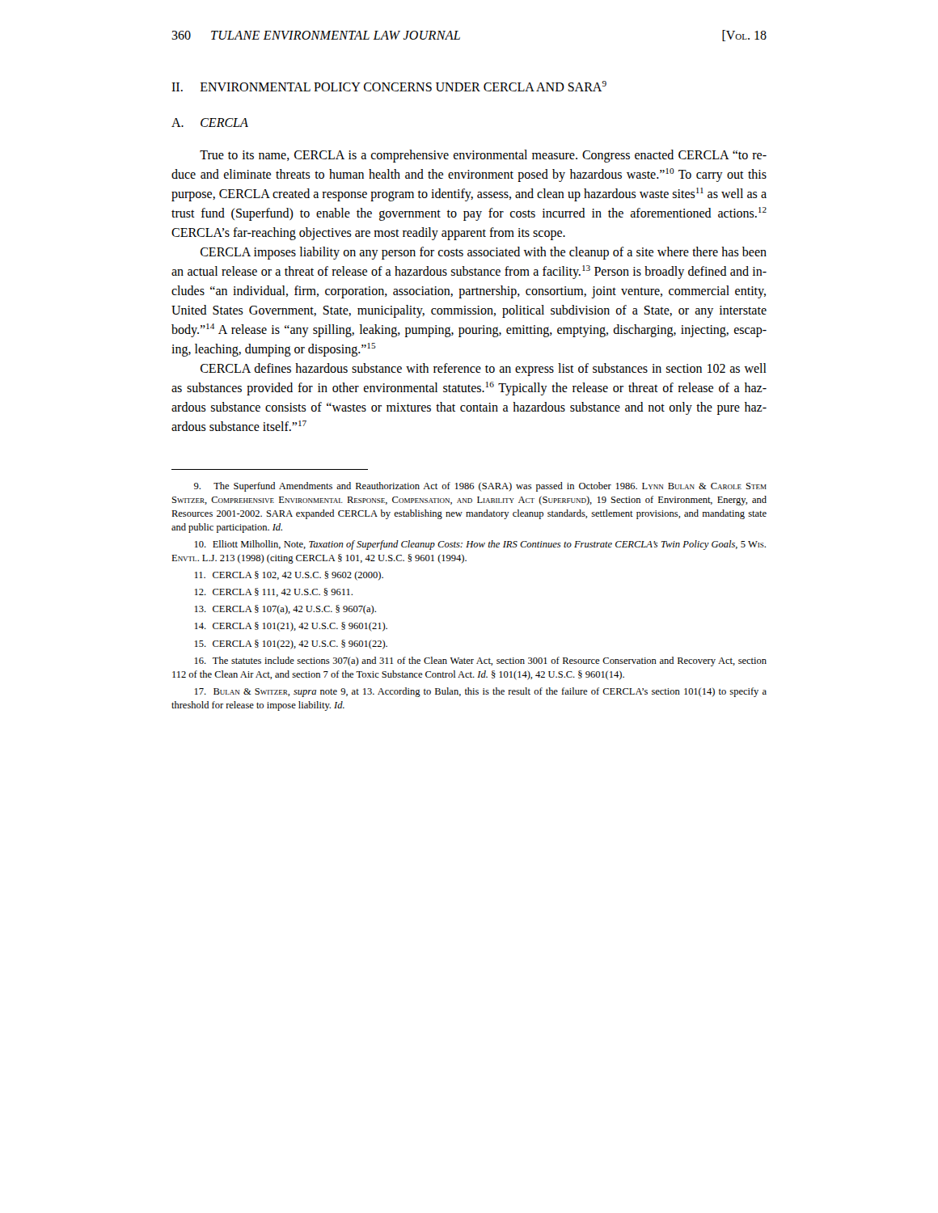360 TULANE ENVIRONMENTAL LAW JOURNAL [Vol. 18
II. ENVIRONMENTAL POLICY CONCERNS UNDER CERCLA AND SARA9
A. CERCLA
True to its name, CERCLA is a comprehensive environmental measure. Congress enacted CERCLA “to reduce and eliminate threats to human health and the environment posed by hazardous waste.”10 To carry out this purpose, CERCLA created a response program to identify, assess, and clean up hazardous waste sites11 as well as a trust fund (Superfund) to enable the government to pay for costs incurred in the aforementioned actions.12 CERCLA’s far-reaching objectives are most readily apparent from its scope.
CERCLA imposes liability on any person for costs associated with the cleanup of a site where there has been an actual release or a threat of release of a hazardous substance from a facility.13 Person is broadly defined and includes “an individual, firm, corporation, association, partnership, consortium, joint venture, commercial entity, United States Government, State, municipality, commission, political subdivision of a State, or any interstate body.”14 A release is “any spilling, leaking, pumping, pouring, emitting, emptying, discharging, injecting, escaping, leaching, dumping or disposing.”15
CERCLA defines hazardous substance with reference to an express list of substances in section 102 as well as substances provided for in other environmental statutes.16 Typically the release or threat of release of a hazardous substance consists of “wastes or mixtures that contain a hazardous substance and not only the pure hazardous substance itself.”17
9. The Superfund Amendments and Reauthorization Act of 1986 (SARA) was passed in October 1986. Lynn Bulan & Carole Stem Switzer, Comprehensive Environmental Response, Compensation, and Liability Act (Superfund), 19 Section of Environment, Energy, and Resources 2001-2002. SARA expanded CERCLA by establishing new mandatory cleanup standards, settlement provisions, and mandating state and public participation. Id.
10. Elliott Milhollin, Note, Taxation of Superfund Cleanup Costs: How the IRS Continues to Frustrate CERCLA’s Twin Policy Goals, 5 Wis. Envtl. L.J. 213 (1998) (citing CERCLA § 101, 42 U.S.C. § 9601 (1994).
11. CERCLA § 102, 42 U.S.C. § 9602 (2000).
12. CERCLA § 111, 42 U.S.C. § 9611.
13. CERCLA § 107(a), 42 U.S.C. § 9607(a).
14. CERCLA § 101(21), 42 U.S.C. § 9601(21).
15. CERCLA § 101(22), 42 U.S.C. § 9601(22).
16. The statutes include sections 307(a) and 311 of the Clean Water Act, section 3001 of Resource Conservation and Recovery Act, section 112 of the Clean Air Act, and section 7 of the Toxic Substance Control Act. Id. § 101(14), 42 U.S.C. § 9601(14).
17. Bulan & Switzer, supra note 9, at 13. According to Bulan, this is the result of the failure of CERCLA’s section 101(14) to specify a threshold for release to impose liability. Id.